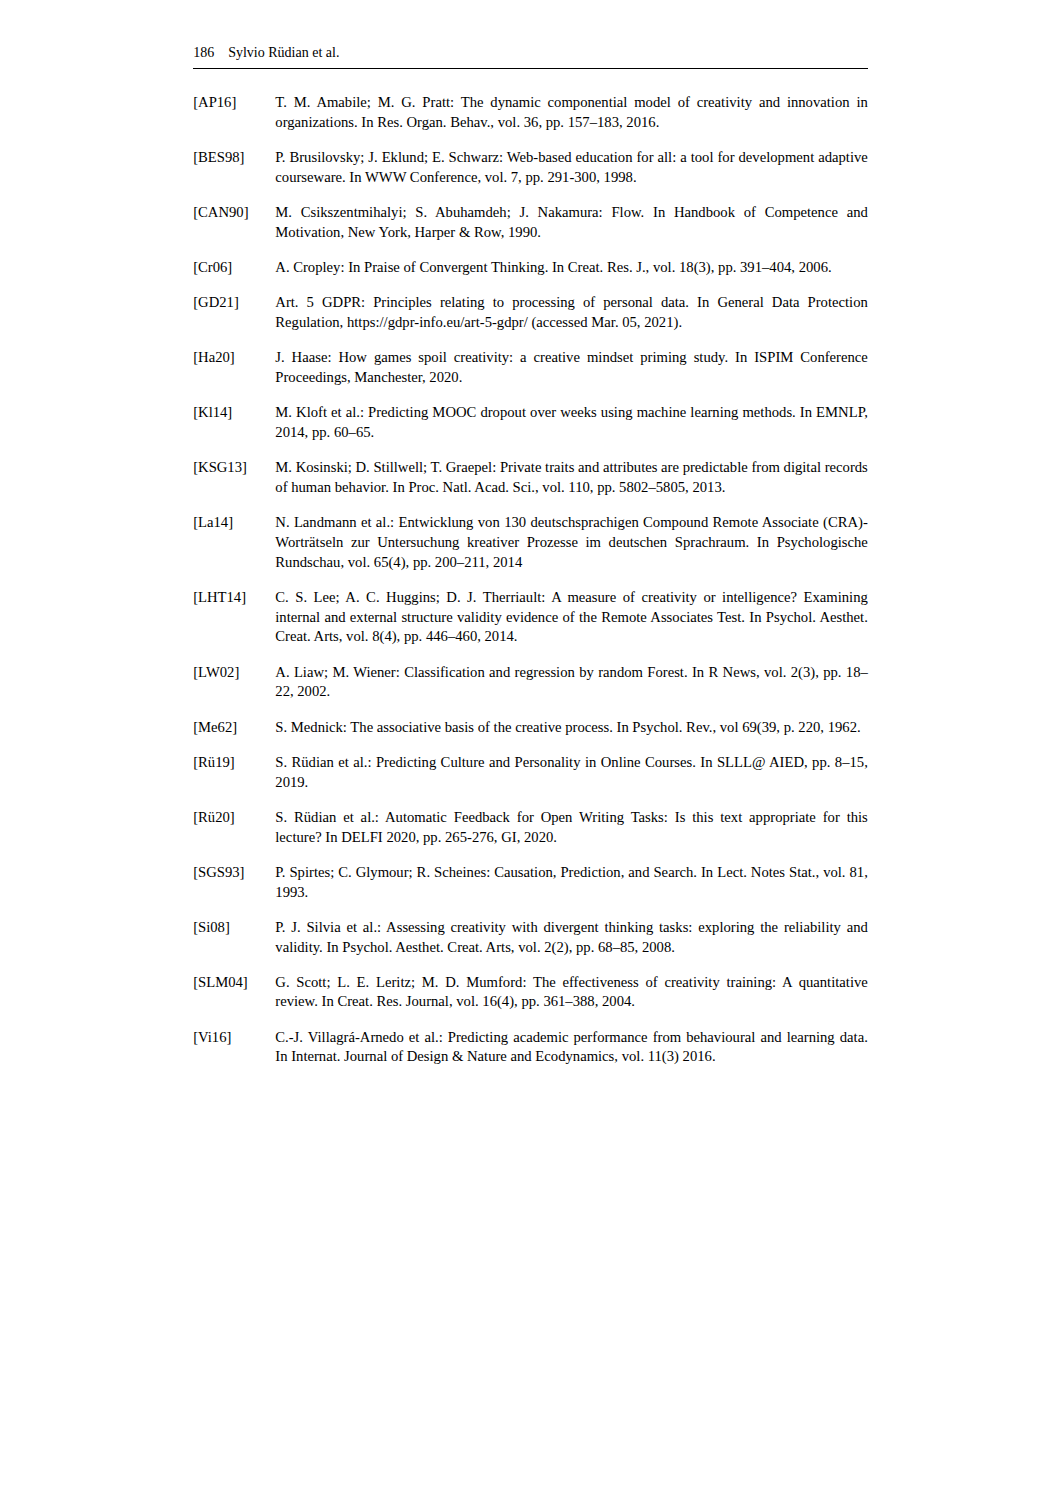186 Sylvio Rüdian et al.
[AP16]
T. M. Amabile; M. G. Pratt: The dynamic componential model of creativity and innovation in organizations. In Res. Organ. Behav., vol. 36, pp. 157–183, 2016.
[BES98]
P. Brusilovsky; J. Eklund; E. Schwarz: Web-based education for all: a tool for development adaptive courseware. In WWW Conference, vol. 7, pp. 291-300, 1998.
[CAN90]
M. Csikszentmihalyi; S. Abuhamdeh; J. Nakamura: Flow. In Handbook of Competence and Motivation, New York, Harper & Row, 1990.
[Cr06]
A. Cropley: In Praise of Convergent Thinking. In Creat. Res. J., vol. 18(3), pp. 391–404, 2006.
[GD21]
Art. 5 GDPR: Principles relating to processing of personal data. In General Data Protection Regulation, https://gdpr-info.eu/art-5-gdpr/ (accessed Mar. 05, 2021).
[Ha20]
J. Haase: How games spoil creativity: a creative mindset priming study. In ISPIM Conference Proceedings, Manchester, 2020.
[Kl14]
M. Kloft et al.: Predicting MOOC dropout over weeks using machine learning methods. In EMNLP, 2014, pp. 60–65.
[KSG13]
M. Kosinski; D. Stillwell; T. Graepel: Private traits and attributes are predictable from digital records of human behavior. In Proc. Natl. Acad. Sci., vol. 110, pp. 5802–5805, 2013.
[La14]
N. Landmann et al.: Entwicklung von 130 deutschsprachigen Compound Remote Associate (CRA)-Worträtseln zur Untersuchung kreativer Prozesse im deutschen Sprachraum. In Psychologische Rundschau, vol. 65(4), pp. 200–211, 2014
[LHT14]
C. S. Lee; A. C. Huggins; D. J. Therriault: A measure of creativity or intelligence? Examining internal and external structure validity evidence of the Remote Associates Test. In Psychol. Aesthet. Creat. Arts, vol. 8(4), pp. 446–460, 2014.
[LW02]
A. Liaw; M. Wiener: Classification and regression by random Forest. In R News, vol. 2(3), pp. 18–22, 2002.
[Me62]
S. Mednick: The associative basis of the creative process. In Psychol. Rev., vol 69(39, p. 220, 1962.
[Rü19]
S. Rüdian et al.: Predicting Culture and Personality in Online Courses. In SLLL@ AIED, pp. 8–15, 2019.
[Rü20]
S. Rüdian et al.: Automatic Feedback for Open Writing Tasks: Is this text appropriate for this lecture? In DELFI 2020, pp. 265-276, GI, 2020.
[SGS93]
P. Spirtes; C. Glymour; R. Scheines: Causation, Prediction, and Search. In Lect. Notes Stat., vol. 81, 1993.
[Si08]
P. J. Silvia et al.: Assessing creativity with divergent thinking tasks: exploring the reliability and validity. In Psychol. Aesthet. Creat. Arts, vol. 2(2), pp. 68–85, 2008.
[SLM04]
G. Scott; L. E. Leritz; M. D. Mumford: The effectiveness of creativity training: A quantitative review. In Creat. Res. Journal, vol. 16(4), pp. 361–388, 2004.
[Vi16]
C.-J. Villagrá-Arnedo et al.: Predicting academic performance from behavioural and learning data. In Internat. Journal of Design & Nature and Ecodynamics, vol. 11(3) 2016.